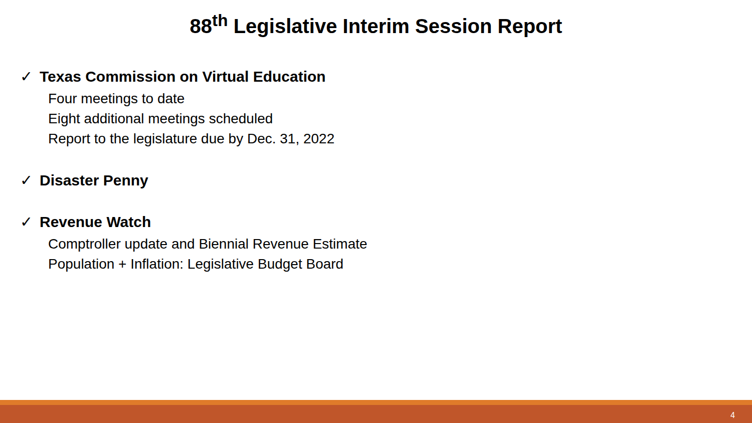88th Legislative Interim Session Report
✓Texas Commission on Virtual Education
Four meetings to date
Eight additional meetings scheduled
Report to the legislature due by Dec. 31, 2022
✓Disaster Penny
✓Revenue Watch
Comptroller update and Biennial Revenue Estimate
Population + Inflation: Legislative Budget Board
4